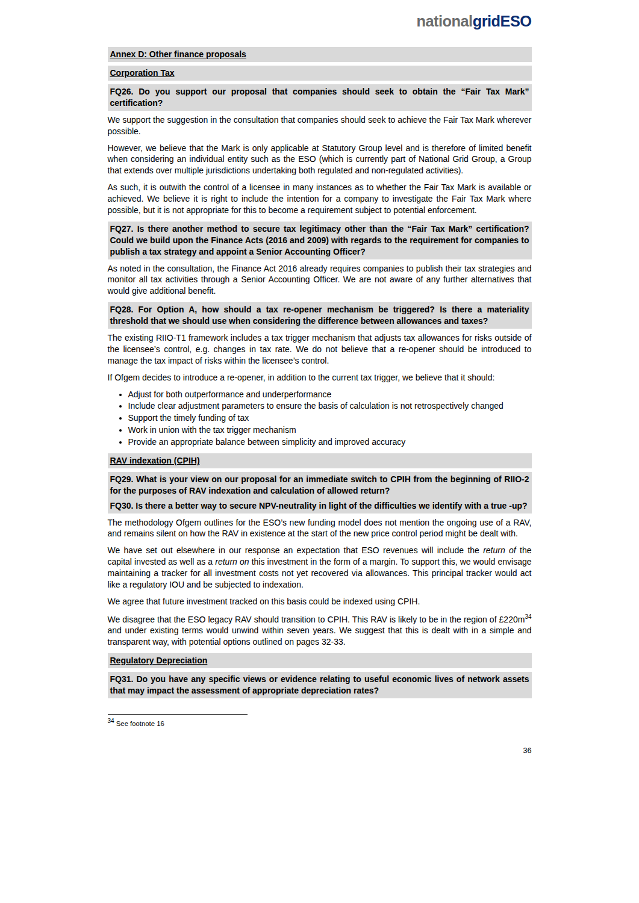national grid ESO
Annex D: Other finance proposals
Corporation Tax
FQ26. Do you support our proposal that companies should seek to obtain the “Fair Tax Mark” certification?
We support the suggestion in the consultation that companies should seek to achieve the Fair Tax Mark wherever possible.
However, we believe that the Mark is only applicable at Statutory Group level and is therefore of limited benefit when considering an individual entity such as the ESO (which is currently part of National Grid Group, a Group that extends over multiple jurisdictions undertaking both regulated and non-regulated activities).
As such, it is outwith the control of a licensee in many instances as to whether the Fair Tax Mark is available or achieved. We believe it is right to include the intention for a company to investigate the Fair Tax Mark where possible, but it is not appropriate for this to become a requirement subject to potential enforcement.
FQ27. Is there another method to secure tax legitimacy other than the “Fair Tax Mark” certification? Could we build upon the Finance Acts (2016 and 2009) with regards to the requirement for companies to publish a tax strategy and appoint a Senior Accounting Officer?
As noted in the consultation, the Finance Act 2016 already requires companies to publish their tax strategies and monitor all tax activities through a Senior Accounting Officer. We are not aware of any further alternatives that would give additional benefit.
FQ28. For Option A, how should a tax re-opener mechanism be triggered? Is there a materiality threshold that we should use when considering the difference between allowances and taxes?
The existing RIIO-T1 framework includes a tax trigger mechanism that adjusts tax allowances for risks outside of the licensee’s control, e.g. changes in tax rate. We do not believe that a re-opener should be introduced to manage the tax impact of risks within the licensee’s control.
If Ofgem decides to introduce a re-opener, in addition to the current tax trigger, we believe that it should:
Adjust for both outperformance and underperformance
Include clear adjustment parameters to ensure the basis of calculation is not retrospectively changed
Support the timely funding of tax
Work in union with the tax trigger mechanism
Provide an appropriate balance between simplicity and improved accuracy
RAV indexation (CPIH)
FQ29. What is your view on our proposal for an immediate switch to CPIH from the beginning of RIIO-2 for the purposes of RAV indexation and calculation of allowed return?
FQ30. Is there a better way to secure NPV-neutrality in light of the difficulties we identify with a true -up?
The methodology Ofgem outlines for the ESO’s new funding model does not mention the ongoing use of a RAV, and remains silent on how the RAV in existence at the start of the new price control period might be dealt with.
We have set out elsewhere in our response an expectation that ESO revenues will include the return of the capital invested as well as a return on this investment in the form of a margin. To support this, we would envisage maintaining a tracker for all investment costs not yet recovered via allowances. This principal tracker would act like a regulatory IOU and be subjected to indexation.
We agree that future investment tracked on this basis could be indexed using CPIH.
We disagree that the ESO legacy RAV should transition to CPIH. This RAV is likely to be in the region of £220m34 and under existing terms would unwind within seven years. We suggest that this is dealt with in a simple and transparent way, with potential options outlined on pages 32-33.
Regulatory Depreciation
FQ31. Do you have any specific views or evidence relating to useful economic lives of network assets that may impact the assessment of appropriate depreciation rates?
34 See footnote 16
36